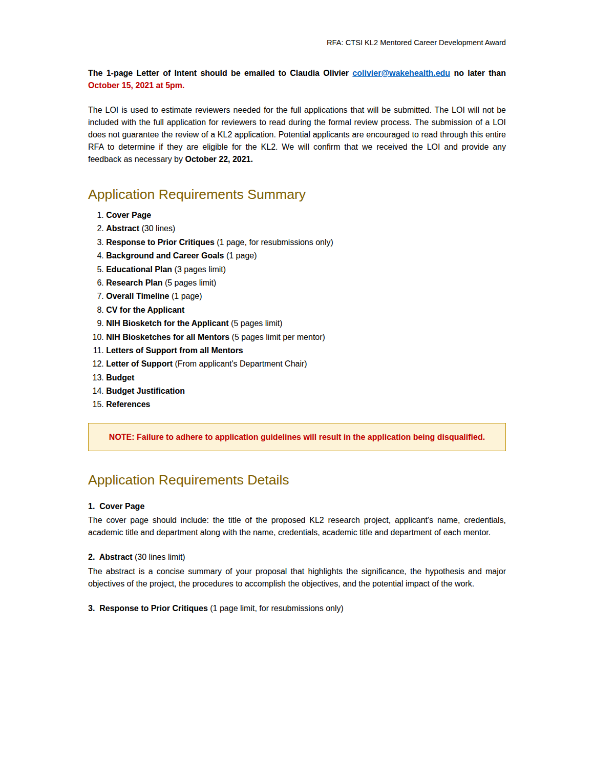RFA: CTSI KL2 Mentored Career Development Award
The 1-page Letter of Intent should be emailed to Claudia Olivier colivier@wakehealth.edu no later than October 15, 2021 at 5pm.
The LOI is used to estimate reviewers needed for the full applications that will be submitted. The LOI will not be included with the full application for reviewers to read during the formal review process. The submission of a LOI does not guarantee the review of a KL2 application. Potential applicants are encouraged to read through this entire RFA to determine if they are eligible for the KL2. We will confirm that we received the LOI and provide any feedback as necessary by October 22, 2021.
Application Requirements Summary
Cover Page
Abstract (30 lines)
Response to Prior Critiques (1 page, for resubmissions only)
Background and Career Goals (1 page)
Educational Plan (3 pages limit)
Research Plan (5 pages limit)
Overall Timeline (1 page)
CV for the Applicant
NIH Biosketch for the Applicant (5 pages limit)
NIH Biosketches for all Mentors (5 pages limit per mentor)
Letters of Support from all Mentors
Letter of Support (From applicant's Department Chair)
Budget
Budget Justification
References
NOTE: Failure to adhere to application guidelines will result in the application being disqualified.
Application Requirements Details
1. Cover Page
The cover page should include: the title of the proposed KL2 research project, applicant's name, credentials, academic title and department along with the name, credentials, academic title and department of each mentor.
2. Abstract (30 lines limit)
The abstract is a concise summary of your proposal that highlights the significance, the hypothesis and major objectives of the project, the procedures to accomplish the objectives, and the potential impact of the work.
3. Response to Prior Critiques (1 page limit, for resubmissions only)